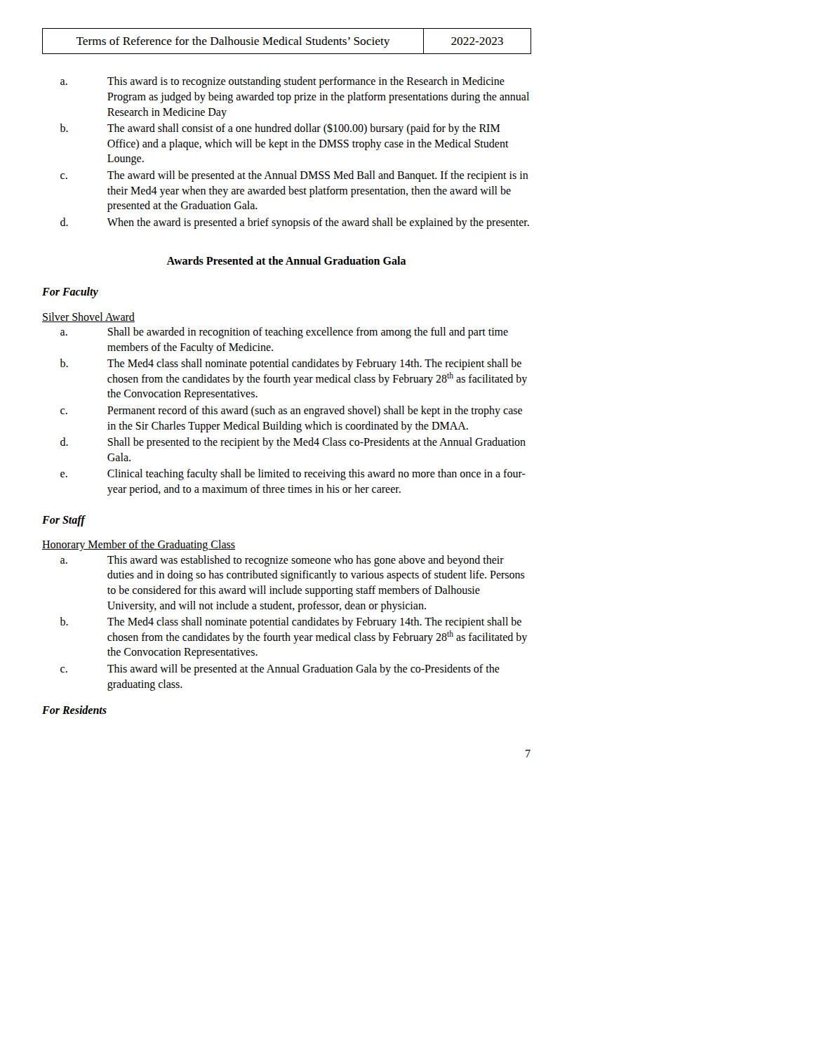Terms of Reference for the Dalhousie Medical Students’ Society
2022-2023
a. This award is to recognize outstanding student performance in the Research in Medicine Program as judged by being awarded top prize in the platform presentations during the annual Research in Medicine Day
b. The award shall consist of a one hundred dollar ($100.00) bursary (paid for by the RIM Office) and a plaque, which will be kept in the DMSS trophy case in the Medical Student Lounge.
c. The award will be presented at the Annual DMSS Med Ball and Banquet. If the recipient is in their Med4 year when they are awarded best platform presentation, then the award will be presented at the Graduation Gala.
d. When the award is presented a brief synopsis of the award shall be explained by the presenter.
Awards Presented at the Annual Graduation Gala
For Faculty
Silver Shovel Award
a. Shall be awarded in recognition of teaching excellence from among the full and part time members of the Faculty of Medicine.
b. The Med4 class shall nominate potential candidates by February 14th. The recipient shall be chosen from the candidates by the fourth year medical class by February 28th as facilitated by the Convocation Representatives.
c. Permanent record of this award (such as an engraved shovel) shall be kept in the trophy case in the Sir Charles Tupper Medical Building which is coordinated by the DMAA.
d. Shall be presented to the recipient by the Med4 Class co-Presidents at the Annual Graduation Gala.
e. Clinical teaching faculty shall be limited to receiving this award no more than once in a four-year period, and to a maximum of three times in his or her career.
For Staff
Honorary Member of the Graduating Class
a. This award was established to recognize someone who has gone above and beyond their duties and in doing so has contributed significantly to various aspects of student life. Persons to be considered for this award will include supporting staff members of Dalhousie University, and will not include a student, professor, dean or physician.
b. The Med4 class shall nominate potential candidates by February 14th. The recipient shall be chosen from the candidates by the fourth year medical class by February 28th as facilitated by the Convocation Representatives.
c. This award will be presented at the Annual Graduation Gala by the co-Presidents of the graduating class.
For Residents
7